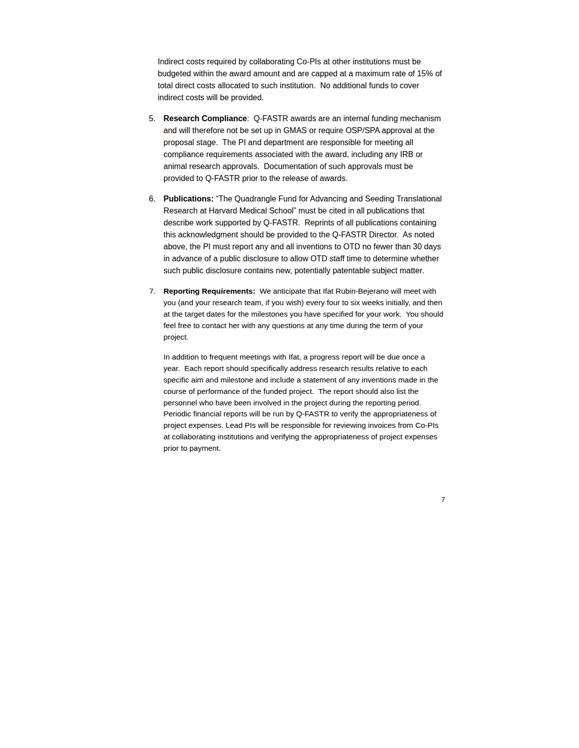Indirect costs required by collaborating Co-PIs at other institutions must be budgeted within the award amount and are capped at a maximum rate of 15% of total direct costs allocated to such institution. No additional funds to cover indirect costs will be provided.
Research Compliance: Q-FASTR awards are an internal funding mechanism and will therefore not be set up in GMAS or require OSP/SPA approval at the proposal stage. The PI and department are responsible for meeting all compliance requirements associated with the award, including any IRB or animal research approvals. Documentation of such approvals must be provided to Q-FASTR prior to the release of awards.
Publications: “The Quadrangle Fund for Advancing and Seeding Translational Research at Harvard Medical School” must be cited in all publications that describe work supported by Q-FASTR. Reprints of all publications containing this acknowledgment should be provided to the Q-FASTR Director. As noted above, the PI must report any and all inventions to OTD no fewer than 30 days in advance of a public disclosure to allow OTD staff time to determine whether such public disclosure contains new, potentially patentable subject matter.
Reporting Requirements: We anticipate that Ifat Rubin-Bejerano will meet with you (and your research team, if you wish) every four to six weeks initially, and then at the target dates for the milestones you have specified for your work. You should feel free to contact her with any questions at any time during the term of your project.
In addition to frequent meetings with Ifat, a progress report will be due once a year. Each report should specifically address research results relative to each specific aim and milestone and include a statement of any inventions made in the course of performance of the funded project. The report should also list the personnel who have been involved in the project during the reporting period. Periodic financial reports will be run by Q-FASTR to verify the appropriateness of project expenses. Lead PIs will be responsible for reviewing invoices from Co-PIs at collaborating institutions and verifying the appropriateness of project expenses prior to payment.
7